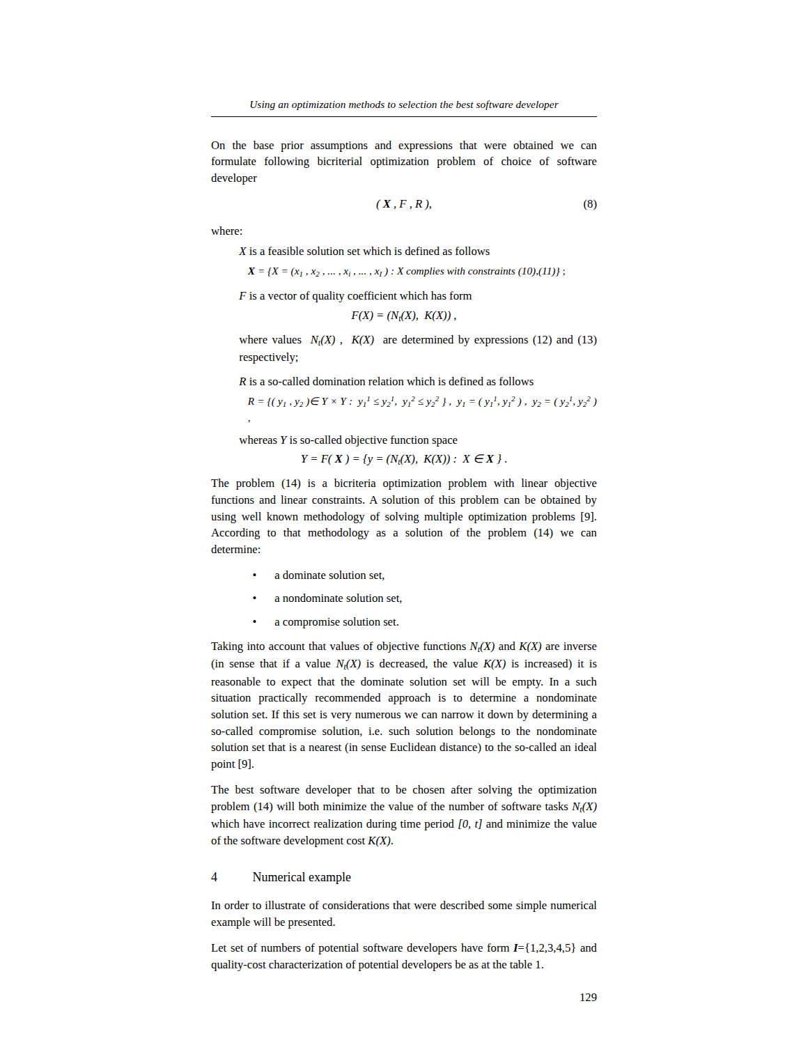Using an optimization methods to selection the best software developer
On the base prior assumptions and expressions that were obtained we can formulate following bicriterial optimization problem of choice of software developer
( X , F , R ), (8)
where:
X is a feasible solution set which is defined as follows
X = {X = (x1 , x2 , ... , xi , ... , xI ) : X complies with constraints (10),(11)} ;
F is a vector of quality coefficient which has form
F(X) = (Nt(X), K(X)) ,
where values Nt(X) , K(X) are determined by expressions (12) and (13) respectively;
R is a so-called domination relation which is defined as follows
R = {( y1 , y2 )∈ Y × Y : y11 ≤ y21, y12 ≤ y22 } , y1 = ( y11, y12 ) , y2 = ( y21, y22 ) ,
whereas Y is so-called objective function space
Y = F( X ) = {y = (Nt(X), K(X)) : X ∈ X } .
The problem (14) is a bicriteria optimization problem with linear objective functions and linear constraints. A solution of this problem can be obtained by using well known methodology of solving multiple optimization problems [9]. According to that methodology as a solution of the problem (14) we can determine:
a dominate solution set,
a nondominate solution set,
a compromise solution set.
Taking into account that values of objective functions Nt(X) and K(X) are inverse (in sense that if a value Nt(X) is decreased, the value K(X) is increased) it is reasonable to expect that the dominate solution set will be empty. In a such situation practically recommended approach is to determine a nondominate solution set. If this set is very numerous we can narrow it down by determining a so-called compromise solution, i.e. such solution belongs to the nondominate solution set that is a nearest (in sense Euclidean distance) to the so-called an ideal point [9].
The best software developer that to be chosen after solving the optimization problem (14) will both minimize the value of the number of software tasks Nt(X) which have incorrect realization during time period [0, t] and minimize the value of the software development cost K(X).
4 Numerical example
In order to illustrate of considerations that were described some simple numerical example will be presented.
Let set of numbers of potential software developers have form I={1,2,3,4,5} and quality-cost characterization of potential developers be as at the table 1.
129